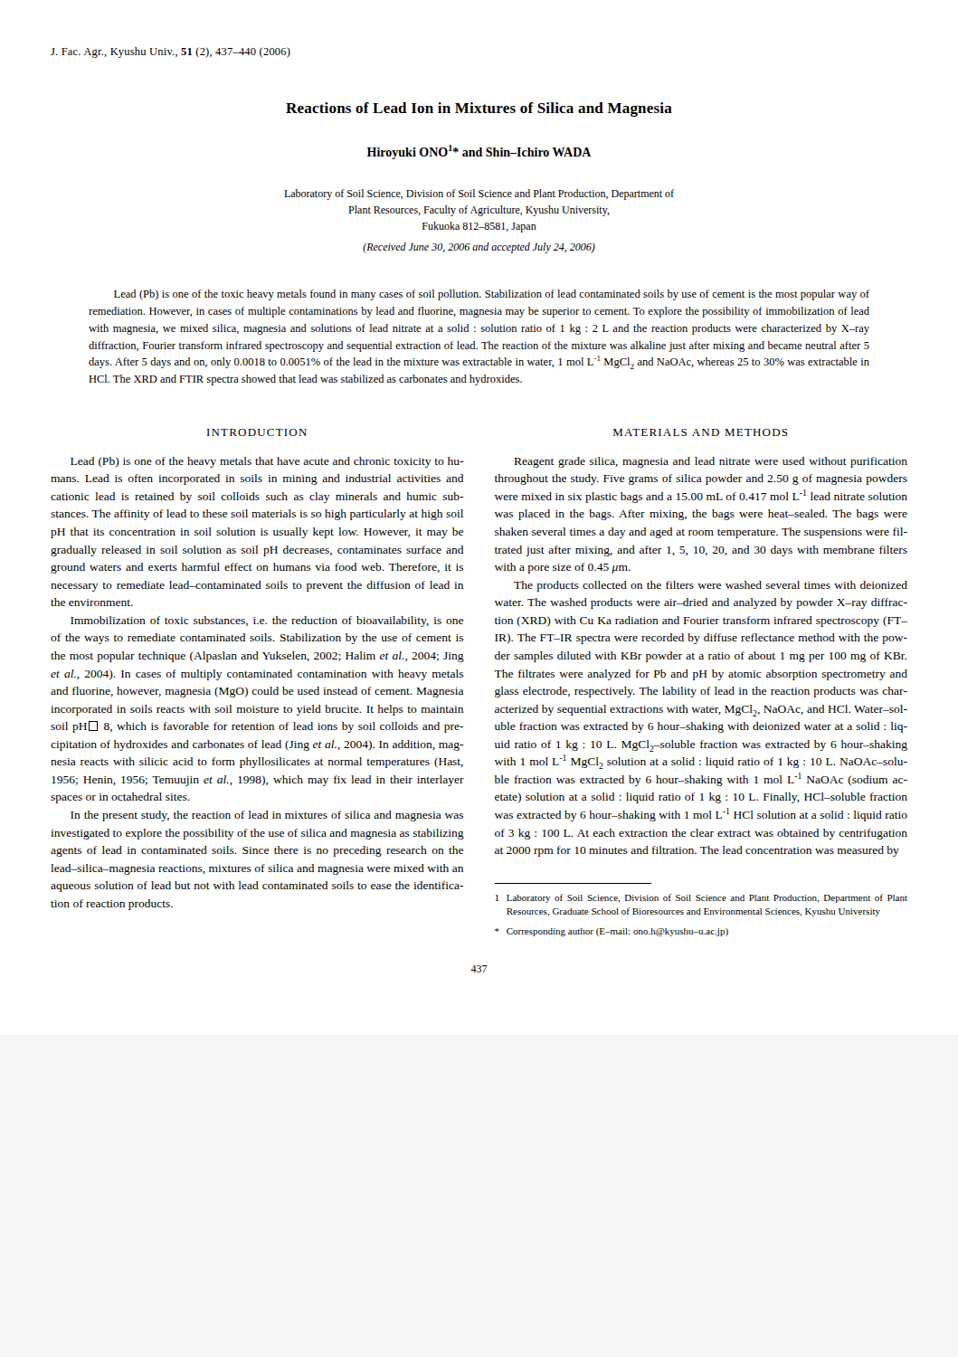J. Fac. Agr., Kyushu Univ., 51 (2), 437–440 (2006)
Reactions of Lead Ion in Mixtures of Silica and Magnesia
Hiroyuki ONO1* and Shin–Ichiro WADA
Laboratory of Soil Science, Division of Soil Science and Plant Production, Department of
Plant Resources, Faculty of Agriculture, Kyushu University,
Fukuoka 812–8581, Japan
(Received June 30, 2006 and accepted July 24, 2006)
Lead (Pb) is one of the toxic heavy metals found in many cases of soil pollution. Stabilization of lead contaminated soils by use of cement is the most popular way of remediation. However, in cases of multiple contaminations by lead and fluorine, magnesia may be superior to cement. To explore the possibility of immobilization of lead with magnesia, we mixed silica, magnesia and solutions of lead nitrate at a solid : solution ratio of 1 kg : 2 L and the reaction products were characterized by X–ray diffraction, Fourier transform infrared spectroscopy and sequential extraction of lead. The reaction of the mixture was alkaline just after mixing and became neutral after 5 days. After 5 days and on, only 0.0018 to 0.0051% of the lead in the mixture was extractable in water, 1 mol L-1 MgCl2 and NaOAc, whereas 25 to 30% was extractable in HCl. The XRD and FTIR spectra showed that lead was stabilized as carbonates and hydroxides.
INTRODUCTION
Lead (Pb) is one of the heavy metals that have acute and chronic toxicity to humans. Lead is often incorporated in soils in mining and industrial activities and cationic lead is retained by soil colloids such as clay minerals and humic substances. The affinity of lead to these soil materials is so high particularly at high soil pH that its concentration in soil solution is usually kept low. However, it may be gradually released in soil solution as soil pH decreases, contaminates surface and ground waters and exerts harmful effect on humans via food web. Therefore, it is necessary to remediate lead–contaminated soils to prevent the diffusion of lead in the environment.
Immobilization of toxic substances, i.e. the reduction of bioavailability, is one of the ways to remediate contaminated soils. Stabilization by the use of cement is the most popular technique (Alpaslan and Yukselen, 2002; Halim et al., 2004; Jing et al., 2004). In cases of multiply contaminated contamination with heavy metals and fluorine, however, magnesia (MgO) could be used instead of cement. Magnesia incorporated in soils reacts with soil moisture to yield brucite. It helps to maintain soil pH 8, which is favorable for retention of lead ions by soil colloids and precipitation of hydroxides and carbonates of lead (Jing et al., 2004). In addition, magnesia reacts with silicic acid to form phyllosilicates at normal temperatures (Hast, 1956; Henin, 1956; Temuujin et al., 1998), which may fix lead in their interlayer spaces or in octahedral sites.
In the present study, the reaction of lead in mixtures of silica and magnesia was investigated to explore the possibility of the use of silica and magnesia as stabilizing agents of lead in contaminated soils. Since there is no preceding research on the lead–silica–magnesia reactions, mixtures of silica and magnesia were mixed with an aqueous solution of lead but not with lead contaminated soils to ease the identification of reaction products.
MATERIALS AND METHODS
Reagent grade silica, magnesia and lead nitrate were used without purification throughout the study. Five grams of silica powder and 2.50 g of magnesia powders were mixed in six plastic bags and a 15.00 mL of 0.417 mol L-1 lead nitrate solution was placed in the bags. After mixing, the bags were heat–sealed. The bags were shaken several times a day and aged at room temperature. The suspensions were filtrated just after mixing, and after 1, 5, 10, 20, and 30 days with membrane filters with a pore size of 0.45 μm.
The products collected on the filters were washed several times with deionized water. The washed products were air–dried and analyzed by powder X–ray diffraction (XRD) with Cu Ka radiation and Fourier transform infrared spectroscopy (FT–IR). The FT–IR spectra were recorded by diffuse reflectance method with the powder samples diluted with KBr powder at a ratio of about 1 mg per 100 mg of KBr. The filtrates were analyzed for Pb and pH by atomic absorption spectrometry and glass electrode, respectively. The lability of lead in the reaction products was characterized by sequential extractions with water, MgCl2, NaOAc, and HCl. Water–soluble fraction was extracted by 6 hour–shaking with deionized water at a solid : liquid ratio of 1 kg : 10 L. MgCl2–soluble fraction was extracted by 6 hour–shaking with 1 mol L-1 MgCl2 solution at a solid : liquid ratio of 1 kg : 10 L. NaOAc–soluble fraction was extracted by 6 hour–shaking with 1 mol L-1 NaOAc (sodium acetate) solution at a solid : liquid ratio of 1 kg : 10 L. Finally, HCl–soluble fraction was extracted by 6 hour–shaking with 1 mol L-1 HCl solution at a solid : liquid ratio of 3 kg : 100 L. At each extraction the clear extract was obtained by centrifugation at 2000 rpm for 10 minutes and filtration. The lead concentration was measured by
1 Laboratory of Soil Science, Division of Soil Science and Plant Production, Department of Plant Resources, Graduate School of Bioresources and Environmental Sciences, Kyushu University
*Corresponding author (E–mail: ono.h@kyushu–u.ac.jp)
437